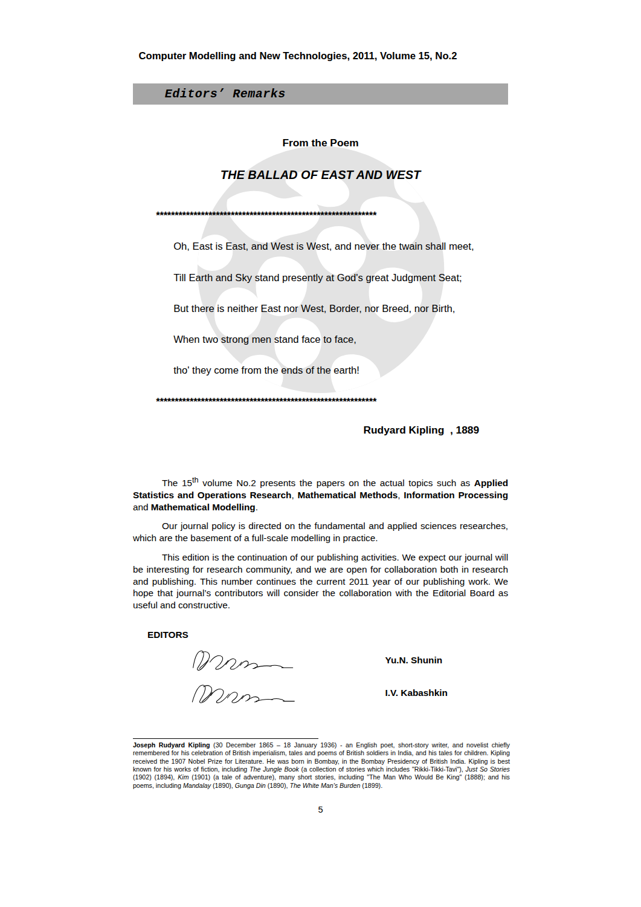Computer Modelling and New Technologies, 2011, Volume 15, No.2
Editors’ Remarks
From the Poem
THE BALLAD OF EAST AND WEST
***********************************************************
Oh, East is East, and West is West, and never the twain shall meet,
Till Earth and Sky stand presently at God's great Judgment Seat;
But there is neither East nor West, Border, nor Breed, nor Birth,
When two strong men stand face to face,
tho' they come from the ends of the earth!
***********************************************************
Rudyard Kipling , 1889
The 15th volume No.2 presents the papers on the actual topics such as Applied Statistics and Operations Research, Mathematical Methods, Information Processing and Mathematical Modelling.
Our journal policy is directed on the fundamental and applied sciences researches, which are the basement of a full-scale modelling in practice.
This edition is the continuation of our publishing activities. We expect our journal will be interesting for research community, and we are open for collaboration both in research and publishing. This number continues the current 2011 year of our publishing work. We hope that journal’s contributors will consider the collaboration with the Editorial Board as useful and constructive.
EDITORS
Yu.N. Shunin
I.V. Kabashkin
Joseph Rudyard Kipling (30 December 1865 – 18 January 1936) - an English poet, short-story writer, and novelist chiefly remembered for his celebration of British imperialism, tales and poems of British soldiers in India, and his tales for children. Kipling received the 1907 Nobel Prize for Literature. He was born in Bombay, in the Bombay Presidency of British India. Kipling is best known for his works of fiction, including The Jungle Book (a collection of stories which includes "Rikki-Tikki-Tavi"), Just So Stories (1902) (1894), Kim (1901) (a tale of adventure), many short stories, including "The Man Who Would Be King" (1888); and his poems, including Mandalay (1890), Gunga Din (1890), The White Man's Burden (1899).
5